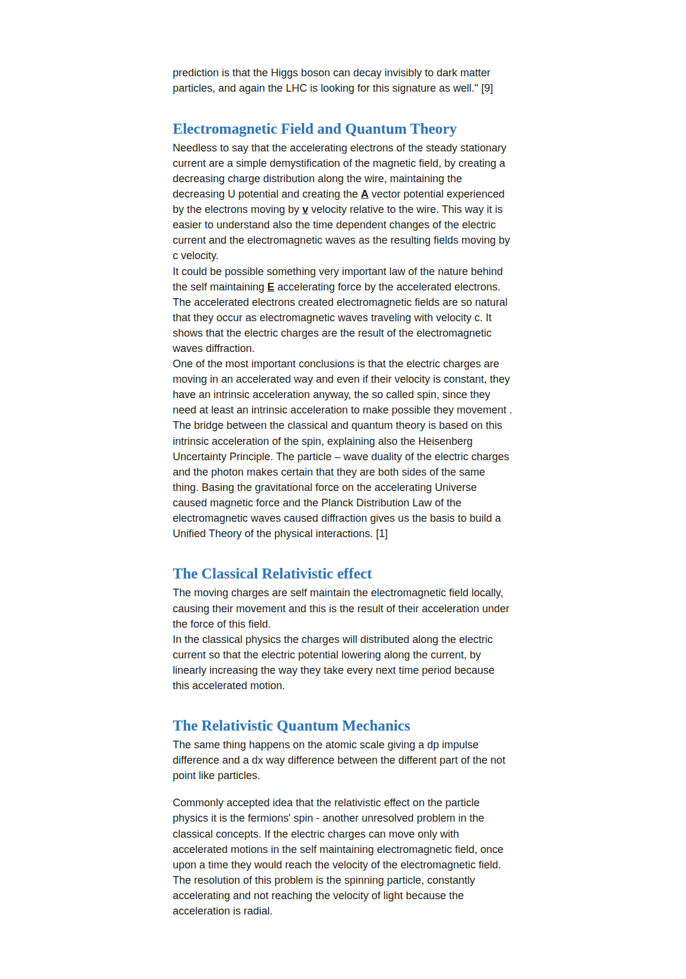prediction is that the Higgs boson can decay invisibly to dark matter particles, and again the LHC is looking for this signature as well." [9]
Electromagnetic Field and Quantum Theory
Needless to say that the accelerating electrons of the steady stationary current are a simple demystification of the magnetic field, by creating a decreasing charge distribution along the wire, maintaining the decreasing U potential and creating the A vector potential experienced by the electrons moving by v velocity relative to the wire. This way it is easier to understand also the time dependent changes of the electric current and the electromagnetic waves as the resulting fields moving by c velocity.
It could be possible something very important law of the nature behind the self maintaining E accelerating force by the accelerated electrons. The accelerated electrons created electromagnetic fields are so natural that they occur as electromagnetic waves traveling with velocity c. It shows that the electric charges are the result of the electromagnetic waves diffraction.
One of the most important conclusions is that the electric charges are moving in an accelerated way and even if their velocity is constant, they have an intrinsic acceleration anyway, the so called spin, since they need at least an intrinsic acceleration to make possible they movement .
The bridge between the classical and quantum theory is based on this intrinsic acceleration of the spin, explaining also the Heisenberg Uncertainty Principle. The particle – wave duality of the electric charges and the photon makes certain that they are both sides of the same thing. Basing the gravitational force on the accelerating Universe caused magnetic force and the Planck Distribution Law of the electromagnetic waves caused diffraction gives us the basis to build a Unified Theory of the physical interactions. [1]
The Classical Relativistic effect
The moving charges are self maintain the electromagnetic field locally, causing their movement and this is the result of their acceleration under the force of this field.
In the classical physics the charges will distributed along the electric current so that the electric potential lowering along the current, by linearly increasing the way they take every next time period because this accelerated motion.
The Relativistic Quantum Mechanics
The same thing happens on the atomic scale giving a dp impulse difference and a dx way difference between the different part of the not point like particles.
Commonly accepted idea that the relativistic effect on the particle physics it is the fermions' spin - another unresolved problem in the classical concepts. If the electric charges can move only with accelerated motions in the self maintaining electromagnetic field, once upon a time they would reach the velocity of the electromagnetic field. The resolution of this problem is the spinning particle, constantly accelerating and not reaching the velocity of light because the acceleration is radial.